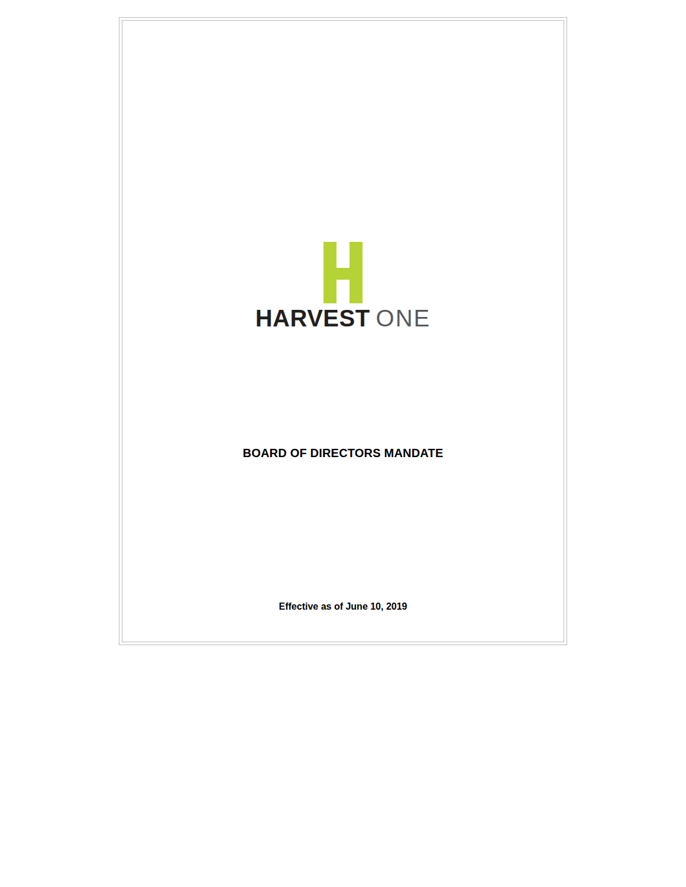HARVEST ONE
BOARD OF DIRECTORS MANDATE
Effective as of June 10, 2019